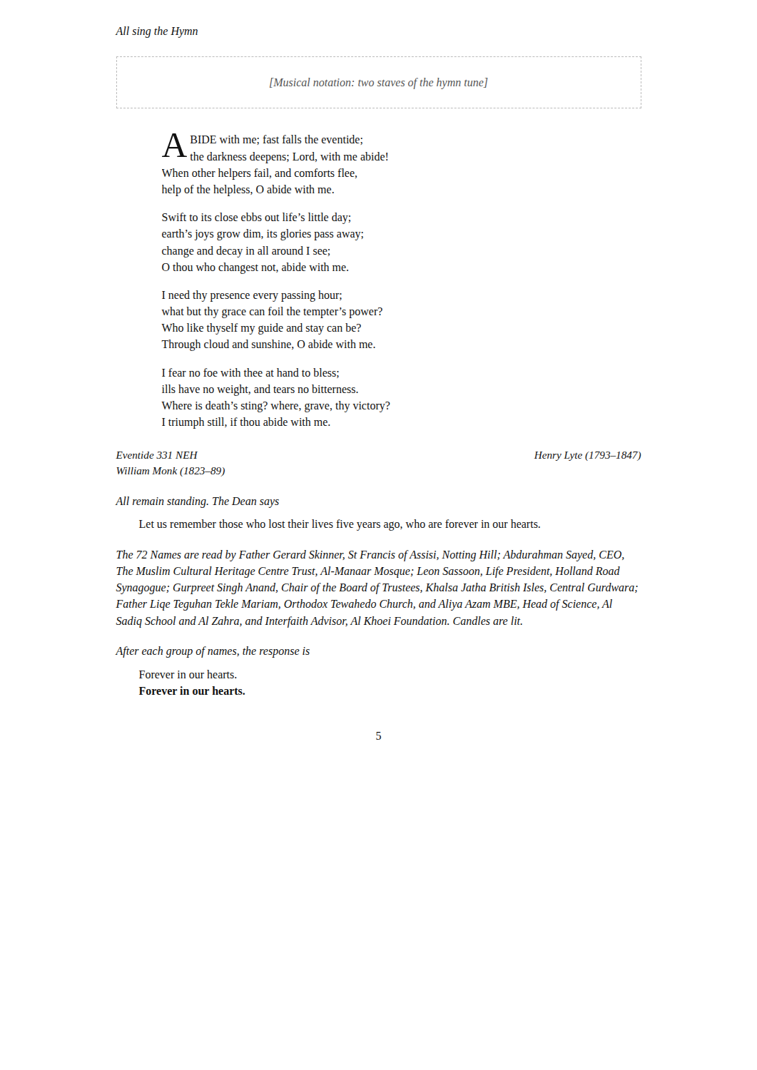All sing the Hymn
[Musical notation: two staves of the hymn tune]
ABIDE with me; fast falls the eventide;
the darkness deepens; Lord, with me abide!
When other helpers fail, and comforts flee,
help of the helpless, O abide with me.
Swift to its close ebbs out life’s little day;
earth’s joys grow dim, its glories pass away;
change and decay in all around I see;
O thou who changest not, abide with me.
I need thy presence every passing hour;
what but thy grace can foil the tempter’s power?
Who like thyself my guide and stay can be?
Through cloud and sunshine, O abide with me.
I fear no foe with thee at hand to bless;
ills have no weight, and tears no bitterness.
Where is death’s sting? where, grave, thy victory?
I triumph still, if thou abide with me.
Eventide 331 NEH Henry Lyte (1793–1847)
William Monk (1823–89)
All remain standing. The Dean says
Let us remember those who lost their lives five years ago, who are forever in our hearts.
The 72 Names are read by Father Gerard Skinner, St Francis of Assisi, Notting Hill; Abdurahman Sayed, CEO, The Muslim Cultural Heritage Centre Trust, Al-Manaar Mosque; Leon Sassoon, Life President, Holland Road Synagogue; Gurpreet Singh Anand, Chair of the Board of Trustees, Khalsa Jatha British Isles, Central Gurdwara; Father Liqe Teguhan Tekle Mariam, Orthodox Tewahedo Church, and Aliya Azam MBE, Head of Science, Al Sadiq School and Al Zahra, and Interfaith Advisor, Al Khoei Foundation. Candles are lit.
After each group of names, the response is
Forever in our hearts.
Forever in our hearts.
5